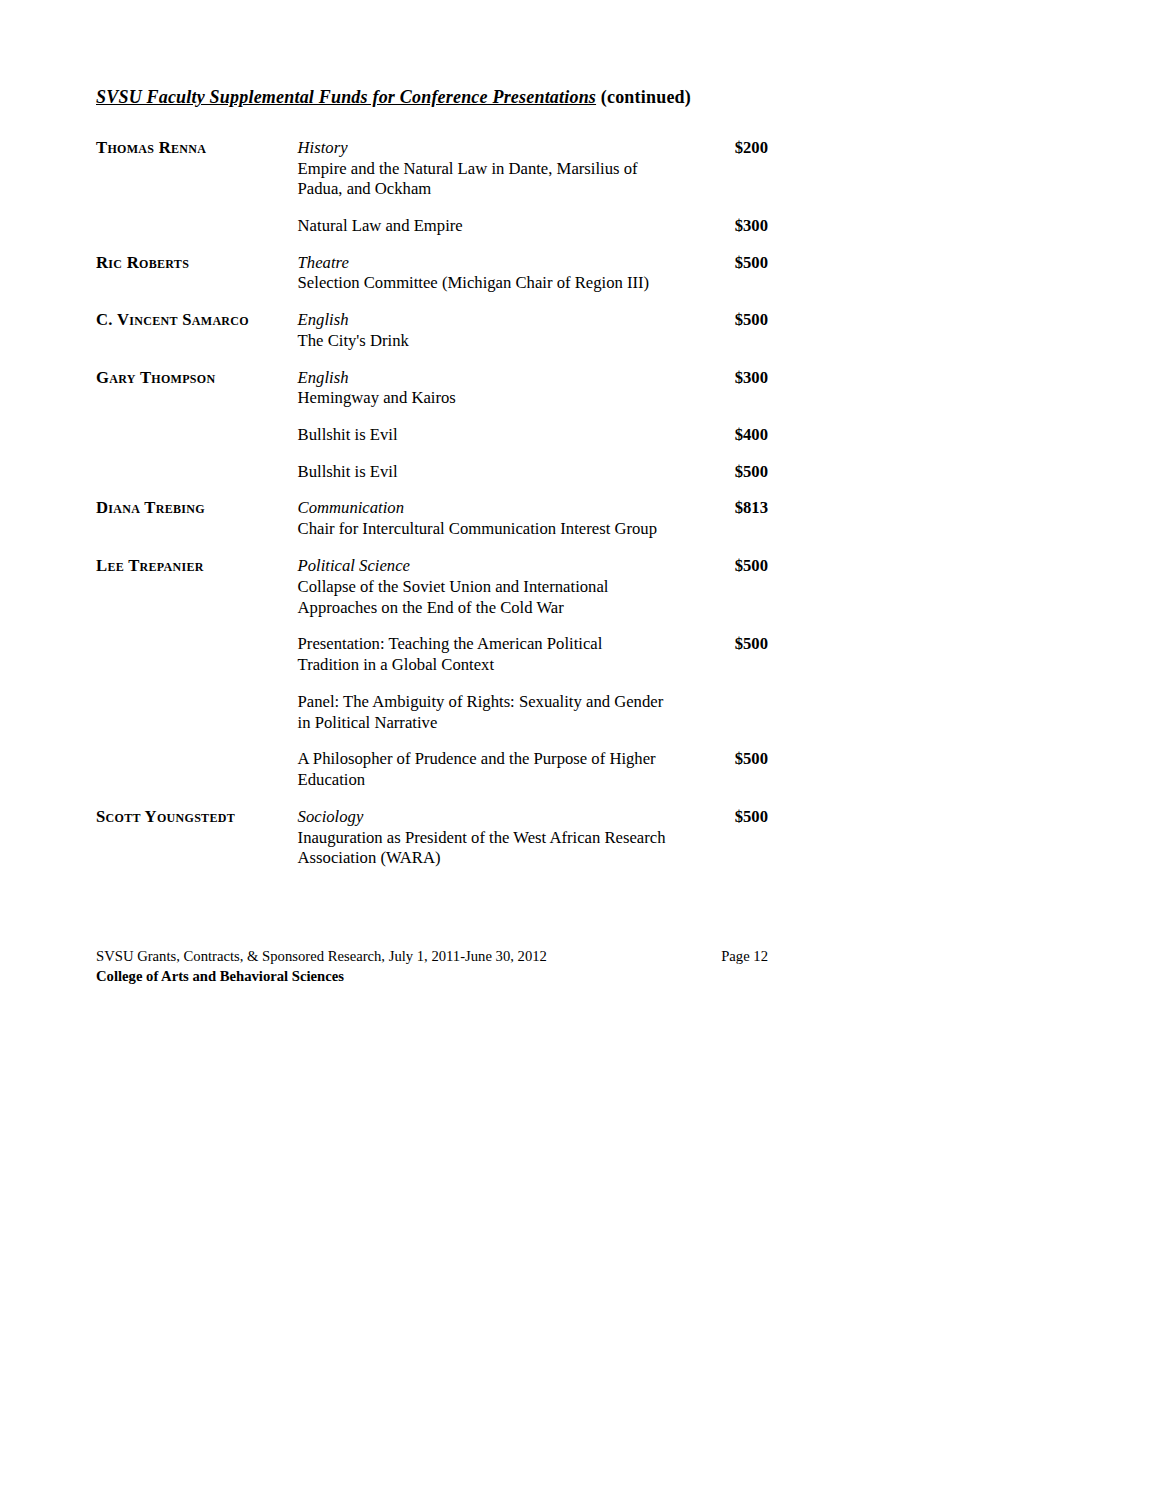SVSU Faculty Supplemental Funds for Conference Presentations (continued)
| Thomas Renna | History Empire and the Natural Law in Dante, Marsilius of Padua, and Ockham | $200 |
| | Natural Law and Empire | $300 |
| Ric Roberts | Theatre Selection Committee (Michigan Chair of Region III) | $500 |
| C. Vincent Samarco | English The City's Drink | $500 |
| Gary Thompson | English Hemingway and Kairos | $300 |
| | Bullshit is Evil | $400 |
| | Bullshit is Evil | $500 |
| Diana Trebing | Communication Chair for Intercultural Communication Interest Group | $813 |
| Lee Trepanier | Political Science Collapse of the Soviet Union and International Approaches on the End of the Cold War | $500 |
| | Presentation: Teaching the American Political Tradition in a Global Context | $500 |
| | Panel: The Ambiguity of Rights: Sexuality and Gender in Political Narrative | |
| | A Philosopher of Prudence and the Purpose of Higher Education | $500 |
| Scott Youngstedt | Sociology Inauguration as President of the West African Research Association (WARA) | $500 |
SVSU Grants, Contracts, & Sponsored Research, July 1, 2011-June 30, 2012 Page 12
College of Arts and Behavioral Sciences